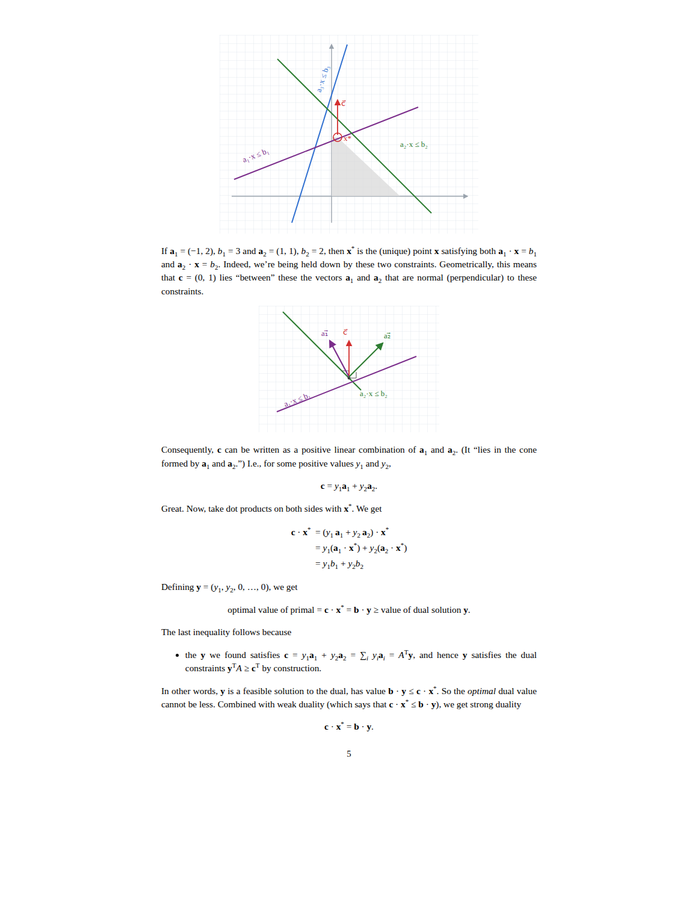Feasible region bounded by two lines with objective direction c at the optimal vertex c⃗ x* a₃·x ≤ b₃ a₁·x ≤ b₁ a₂·x ≤ b₂
If a1 = (−1, 2), b1 = 3 and a2 = (1, 1), b2 = 2, then x* is the (unique) point x satisfying both a1 · x = b1 and a2 · x = b2. Indeed, we’re being held down by these two constraints. Geometrically, this means that c = (0, 1) lies “between” these the vectors a1 and a2 that are normal (perpendicular) to these constraints.
Vector c lies between the normal vectors a1 and a2 at the vertex a₁⃗ c⃗ a₂⃗ a₁·x ≤ b₁ a₂·x ≤ b₂
Consequently, c can be written as a positive linear combination of a1 and a2. (It “lies in the cone formed by a1 and a2.”) I.e., for some positive values y1 and y2,
c = y1a1 + y2a2.
Great. Now, take dot products on both sides with x*. We get
| c · x * | = | ( y 1 a 1 + y 2 a 2 ) · x * |
| | = | y 1 ( a 1 · x * ) + y 2 ( a 2 · x * ) |
| | = | y 1 b 1 + y 2 b 2 |
Defining y = (y1, y2, 0, …, 0), we get
optimal value of primal = c · x* = b · y ≥ value of dual solution y.
The last inequality follows because
the y we found satisfies c = y1a1 + y2a2 = ∑i yi ai = ATy, and hence y satisfies the dual constraints yTA ≥ cT by construction.
In other words, y is a feasible solution to the dual, has value b · y ≤ c · x*. So the optimal dual value cannot be less. Combined with weak duality (which says that c · x* ≤ b · y), we get strong duality
c · x* = b · y.
5